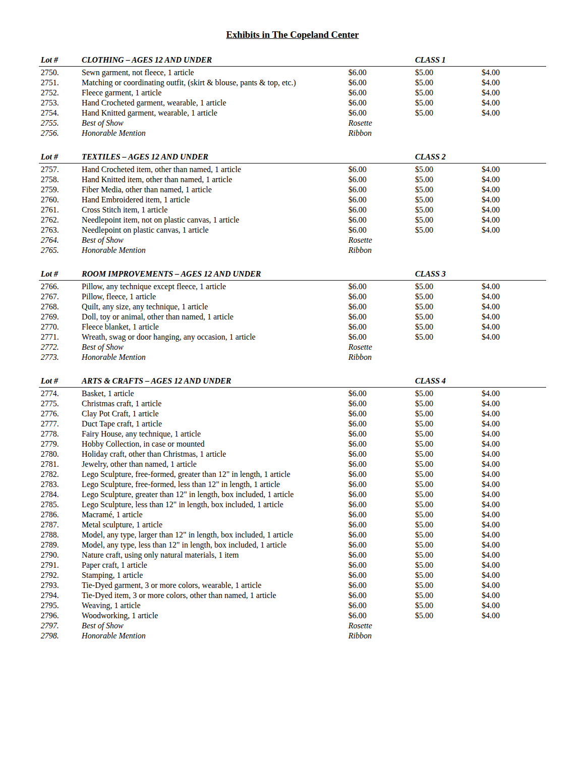Exhibits in The Copeland Center
| Lot # | CLOTHING – AGES 12 AND UNDER | | CLASS 1 | |
| --- | --- | --- | --- | --- |
| 2750. | Sewn garment, not fleece, 1 article | $6.00 | $5.00 | $4.00 |
| 2751. | Matching or coordinating outfit, (skirt & blouse, pants & top, etc.) | $6.00 | $5.00 | $4.00 |
| 2752. | Fleece garment, 1 article | $6.00 | $5.00 | $4.00 |
| 2753. | Hand Crocheted garment, wearable, 1 article | $6.00 | $5.00 | $4.00 |
| 2754. | Hand Knitted garment, wearable, 1 article | $6.00 | $5.00 | $4.00 |
| 2755. | Best of Show | Rosette | | |
| 2756. | Honorable Mention | Ribbon | | |
| Lot # | TEXTILES – AGES 12 AND UNDER | | CLASS 2 | |
| --- | --- | --- | --- | --- |
| 2757. | Hand Crocheted item, other than named, 1 article | $6.00 | $5.00 | $4.00 |
| 2758. | Hand Knitted item, other than named, 1 article | $6.00 | $5.00 | $4.00 |
| 2759. | Fiber Media, other than named, 1 article | $6.00 | $5.00 | $4.00 |
| 2760. | Hand Embroidered item, 1 article | $6.00 | $5.00 | $4.00 |
| 2761. | Cross Stitch item, 1 article | $6.00 | $5.00 | $4.00 |
| 2762. | Needlepoint item, not on plastic canvas, 1 article | $6.00 | $5.00 | $4.00 |
| 2763. | Needlepoint on plastic canvas, 1 article | $6.00 | $5.00 | $4.00 |
| 2764. | Best of Show | Rosette | | |
| 2765. | Honorable Mention | Ribbon | | |
| Lot # | ROOM IMPROVEMENTS – AGES 12 AND UNDER | | CLASS 3 | |
| --- | --- | --- | --- | --- |
| 2766. | Pillow, any technique except fleece, 1 article | $6.00 | $5.00 | $4.00 |
| 2767. | Pillow, fleece, 1 article | $6.00 | $5.00 | $4.00 |
| 2768. | Quilt, any size, any technique, 1 article | $6.00 | $5.00 | $4.00 |
| 2769. | Doll, toy or animal, other than named, 1 article | $6.00 | $5.00 | $4.00 |
| 2770. | Fleece blanket, 1 article | $6.00 | $5.00 | $4.00 |
| 2771. | Wreath, swag or door hanging, any occasion, 1 article | $6.00 | $5.00 | $4.00 |
| 2772. | Best of Show | Rosette | | |
| 2773. | Honorable Mention | Ribbon | | |
| Lot # | ARTS & CRAFTS – AGES 12 AND UNDER | | CLASS 4 | |
| --- | --- | --- | --- | --- |
| 2774. | Basket, 1 article | $6.00 | $5.00 | $4.00 |
| 2775. | Christmas craft, 1 article | $6.00 | $5.00 | $4.00 |
| 2776. | Clay Pot Craft, 1 article | $6.00 | $5.00 | $4.00 |
| 2777. | Duct Tape craft, 1 article | $6.00 | $5.00 | $4.00 |
| 2778. | Fairy House, any technique, 1 article | $6.00 | $5.00 | $4.00 |
| 2779. | Hobby Collection, in case or mounted | $6.00 | $5.00 | $4.00 |
| 2780. | Holiday craft, other than Christmas, 1 article | $6.00 | $5.00 | $4.00 |
| 2781. | Jewelry, other than named, 1 article | $6.00 | $5.00 | $4.00 |
| 2782. | Lego Sculpture, free-formed, greater than 12" in length, 1 article | $6.00 | $5.00 | $4.00 |
| 2783. | Lego Sculpture, free-formed, less than 12" in length, 1 article | $6.00 | $5.00 | $4.00 |
| 2784. | Lego Sculpture, greater than 12" in length, box included, 1 article | $6.00 | $5.00 | $4.00 |
| 2785. | Lego Sculpture, less than 12" in length, box included, 1 article | $6.00 | $5.00 | $4.00 |
| 2786. | Macramé, 1 article | $6.00 | $5.00 | $4.00 |
| 2787. | Metal sculpture, 1 article | $6.00 | $5.00 | $4.00 |
| 2788. | Model, any type, larger than 12" in length, box included, 1 article | $6.00 | $5.00 | $4.00 |
| 2789. | Model, any type, less than 12" in length, box included, 1 article | $6.00 | $5.00 | $4.00 |
| 2790. | Nature craft, using only natural materials, 1 item | $6.00 | $5.00 | $4.00 |
| 2791. | Paper craft, 1 article | $6.00 | $5.00 | $4.00 |
| 2792. | Stamping, 1 article | $6.00 | $5.00 | $4.00 |
| 2793. | Tie-Dyed garment, 3 or more colors, wearable, 1 article | $6.00 | $5.00 | $4.00 |
| 2794. | Tie-Dyed item, 3 or more colors, other than named, 1 article | $6.00 | $5.00 | $4.00 |
| 2795. | Weaving, 1 article | $6.00 | $5.00 | $4.00 |
| 2796. | Woodworking, 1 article | $6.00 | $5.00 | $4.00 |
| 2797. | Best of Show | Rosette | | |
| 2798. | Honorable Mention | Ribbon | | |